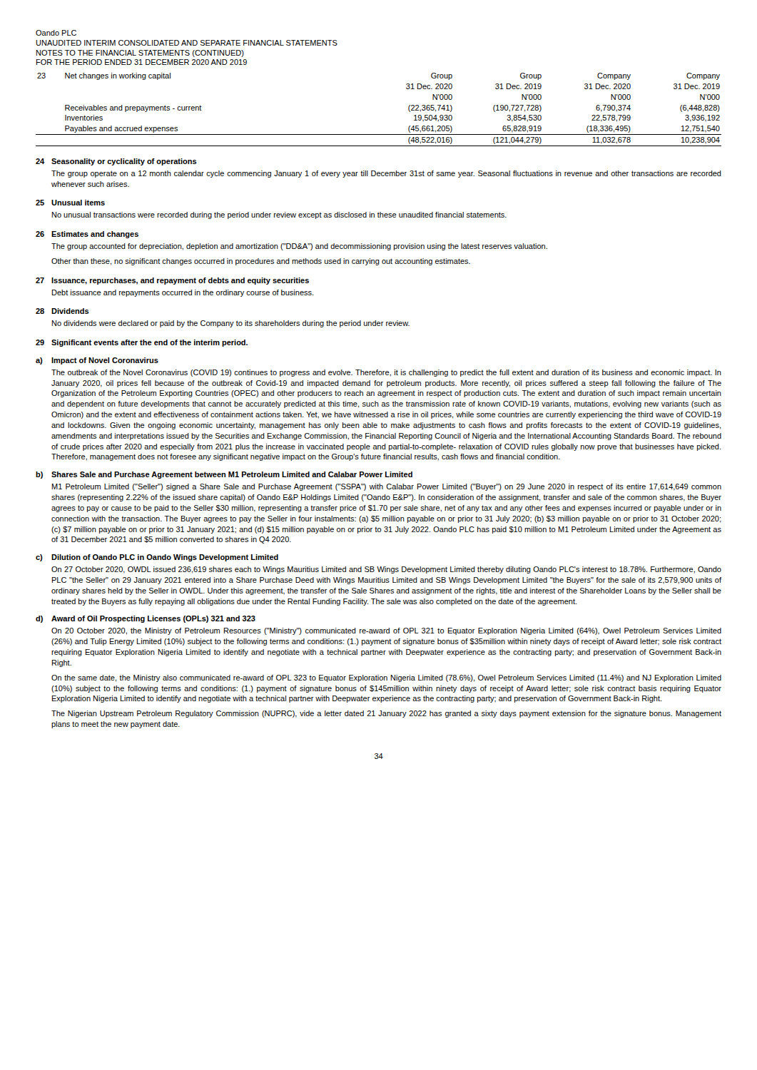Oando PLC
UNAUDITED INTERIM CONSOLIDATED AND SEPARATE FINANCIAL STATEMENTS
NOTES TO THE FINANCIAL STATEMENTS (CONTINUED)
FOR THE PERIOD ENDED 31 DECEMBER 2020 AND 2019
| 23 | Net changes in working capital | Group | Group | Company | Company |
| --- | --- | --- | --- | --- | --- |
| | | 31 Dec. 2020 | 31 Dec. 2019 | 31 Dec. 2020 | 31 Dec. 2019 |
| | | N'000 | N'000 | N'000 | N'000 |
| | Receivables and prepayments - current | (22,365,741) | (190,727,728) | 6,790,374 | (6,448,828) |
| | Inventories | 19,504,930 | 3,854,530 | 22,578,799 | 3,936,192 |
| | Payables and accrued expenses | (45,661,205) | 65,828,919 | (18,336,495) | 12,751,540 |
| | | (48,522,016) | (121,044,279) | 11,032,678 | 10,238,904 |
24 Seasonality or cyclicality of operations
The group operate on a 12 month calendar cycle commencing January 1 of every year till December 31st of same year. Seasonal fluctuations in revenue and other transactions are recorded whenever such arises.
25 Unusual items
No unusual transactions were recorded during the period under review except as disclosed in these unaudited financial statements.
26 Estimates and changes
The group accounted for depreciation, depletion and amortization ("DD&A") and decommissioning provision using the latest reserves valuation.
Other than these, no significant changes occurred in procedures and methods used in carrying out accounting estimates.
27 Issuance, repurchases, and repayment of debts and equity securities
Debt issuance and repayments occurred in the ordinary course of business.
28 Dividends
No dividends were declared or paid by the Company to its shareholders during the period under review.
29 Significant events after the end of the interim period.
a) Impact of Novel Coronavirus
The outbreak of the Novel Coronavirus (COVID 19) continues to progress and evolve. Therefore, it is challenging to predict the full extent and duration of its business and economic impact. In January 2020, oil prices fell because of the outbreak of Covid-19 and impacted demand for petroleum products. More recently, oil prices suffered a steep fall following the failure of The Organization of the Petroleum Exporting Countries (OPEC) and other producers to reach an agreement in respect of production cuts. The extent and duration of such impact remain uncertain and dependent on future developments that cannot be accurately predicted at this time, such as the transmission rate of known COVID-19 variants, mutations, evolving new variants (such as Omicron) and the extent and effectiveness of containment actions taken. Yet, we have witnessed a rise in oil prices, while some countries are currently experiencing the third wave of COVID-19 and lockdowns. Given the ongoing economic uncertainty, management has only been able to make adjustments to cash flows and profits forecasts to the extent of COVID-19 guidelines, amendments and interpretations issued by the Securities and Exchange Commission, the Financial Reporting Council of Nigeria and the International Accounting Standards Board. The rebound of crude prices after 2020 and especially from 2021 plus the increase in vaccinated people and partial-to-complete- relaxation of COVID rules globally now prove that businesses have picked. Therefore, management does not foresee any significant negative impact on the Group's future financial results, cash flows and financial condition.
b) Shares Sale and Purchase Agreement between M1 Petroleum Limited and Calabar Power Limited
M1 Petroleum Limited ("Seller") signed a Share Sale and Purchase Agreement ("SSPA") with Calabar Power Limited ("Buyer") on 29 June 2020 in respect of its entire 17,614,649 common shares (representing 2.22% of the issued share capital) of Oando E&P Holdings Limited ("Oando E&P"). In consideration of the assignment, transfer and sale of the common shares, the Buyer agrees to pay or cause to be paid to the Seller $30 million, representing a transfer price of $1.70 per sale share, net of any tax and any other fees and expenses incurred or payable under or in connection with the transaction. The Buyer agrees to pay the Seller in four instalments: (a) $5 million payable on or prior to 31 July 2020; (b) $3 million payable on or prior to 31 October 2020; (c) $7 million payable on or prior to 31 January 2021; and (d) $15 million payable on or prior to 31 July 2022. Oando PLC has paid $10 million to M1 Petroleum Limited under the Agreement as of 31 December 2021 and $5 million converted to shares in Q4 2020.
c) Dilution of Oando PLC in Oando Wings Development Limited
On 27 October 2020, OWDL issued 236,619 shares each to Wings Mauritius Limited and SB Wings Development Limited thereby diluting Oando PLC's interest to 18.78%. Furthermore, Oando PLC "the Seller" on 29 January 2021 entered into a Share Purchase Deed with Wings Mauritius Limited and SB Wings Development Limited "the Buyers" for the sale of its 2,579,900 units of ordinary shares held by the Seller in OWDL. Under this agreement, the transfer of the Sale Shares and assignment of the rights, title and interest of the Shareholder Loans by the Seller shall be treated by the Buyers as fully repaying all obligations due under the Rental Funding Facility. The sale was also completed on the date of the agreement.
d) Award of Oil Prospecting Licenses (OPLs) 321 and 323
On 20 October 2020, the Ministry of Petroleum Resources ("Ministry") communicated re-award of OPL 321 to Equator Exploration Nigeria Limited (64%), Owel Petroleum Services Limited (26%) and Tulip Energy Limited (10%) subject to the following terms and conditions: (1.) payment of signature bonus of $35million within ninety days of receipt of Award letter; sole risk contract requiring Equator Exploration Nigeria Limited to identify and negotiate with a technical partner with Deepwater experience as the contracting party; and preservation of Government Back-in Right.
On the same date, the Ministry also communicated re-award of OPL 323 to Equator Exploration Nigeria Limited (78.6%), Owel Petroleum Services Limited (11.4%) and NJ Exploration Limited (10%) subject to the following terms and conditions: (1.) payment of signature bonus of $145million within ninety days of receipt of Award letter; sole risk contract basis requiring Equator Exploration Nigeria Limited to identify and negotiate with a technical partner with Deepwater experience as the contracting party; and preservation of Government Back-in Right.
The Nigerian Upstream Petroleum Regulatory Commission (NUPRC), vide a letter dated 21 January 2022 has granted a sixty days payment extension for the signature bonus. Management plans to meet the new payment date.
34